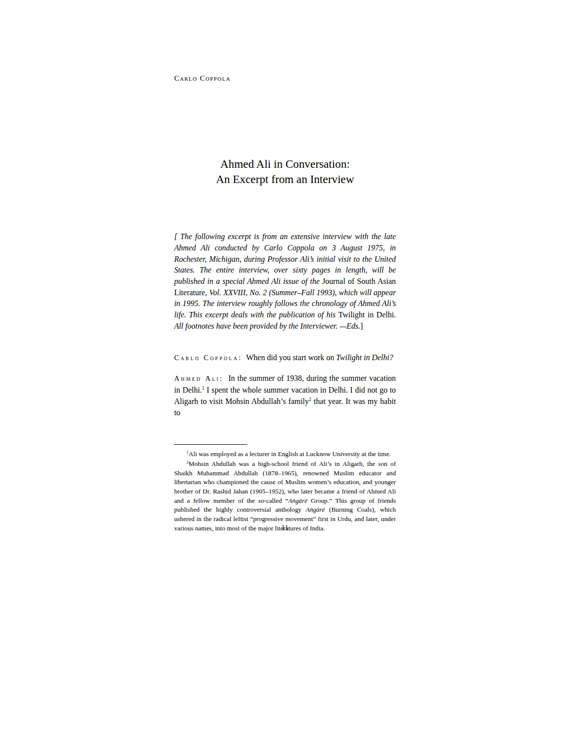Carlo Coppola
Ahmed Ali in Conversation:
An Excerpt from an Interview
[ The following excerpt is from an extensive interview with the late Ahmed Ali conducted by Carlo Coppola on 3 August 1975, in Rochester, Michigan, during Professor Ali’s initial visit to the United States. The entire interview, over sixty pages in length, will be published in a special Ahmed Ali issue of the Journal of South Asian Literature, Vol. XXVIII, No. 2 (Summer–Fall 1993), which will appear in 1995. The interview roughly follows the chronology of Ahmed Ali’s life. This excerpt deals with the publication of his Twilight in Delhi. All footnotes have been provided by the Interviewer. —Eds.]
Carlo Coppola: When did you start work on Twilight in Delhi?
Ahmed Ali: In the summer of 1938, during the summer vacation in Delhi.1 I spent the whole summer vacation in Delhi. I did not go to Aligarh to visit Mohsin Abdullah’s family2 that year. It was my habit to
1Ali was employed as a lecturer in English at Lucknow University at the time.
2Mohsin Abdullah was a high-school friend of Ali’s in Aligarh, the son of Shaikh Muhammad Abdullah (1878–1965), renowned Muslim educator and libertarian who championed the cause of Muslim women’s education, and younger brother of Dr. Rashid Jahan (1905–1952), who later became a friend of Ahmed Ali and a fellow member of the so-called “Aṅgārē Group.” This group of friends published the highly controversial anthology Aṅgārē (Burning Coals), which ushered in the radical leftist “progressive movement” first in Urdu, and later, under various names, into most of the major literatures of India.
11